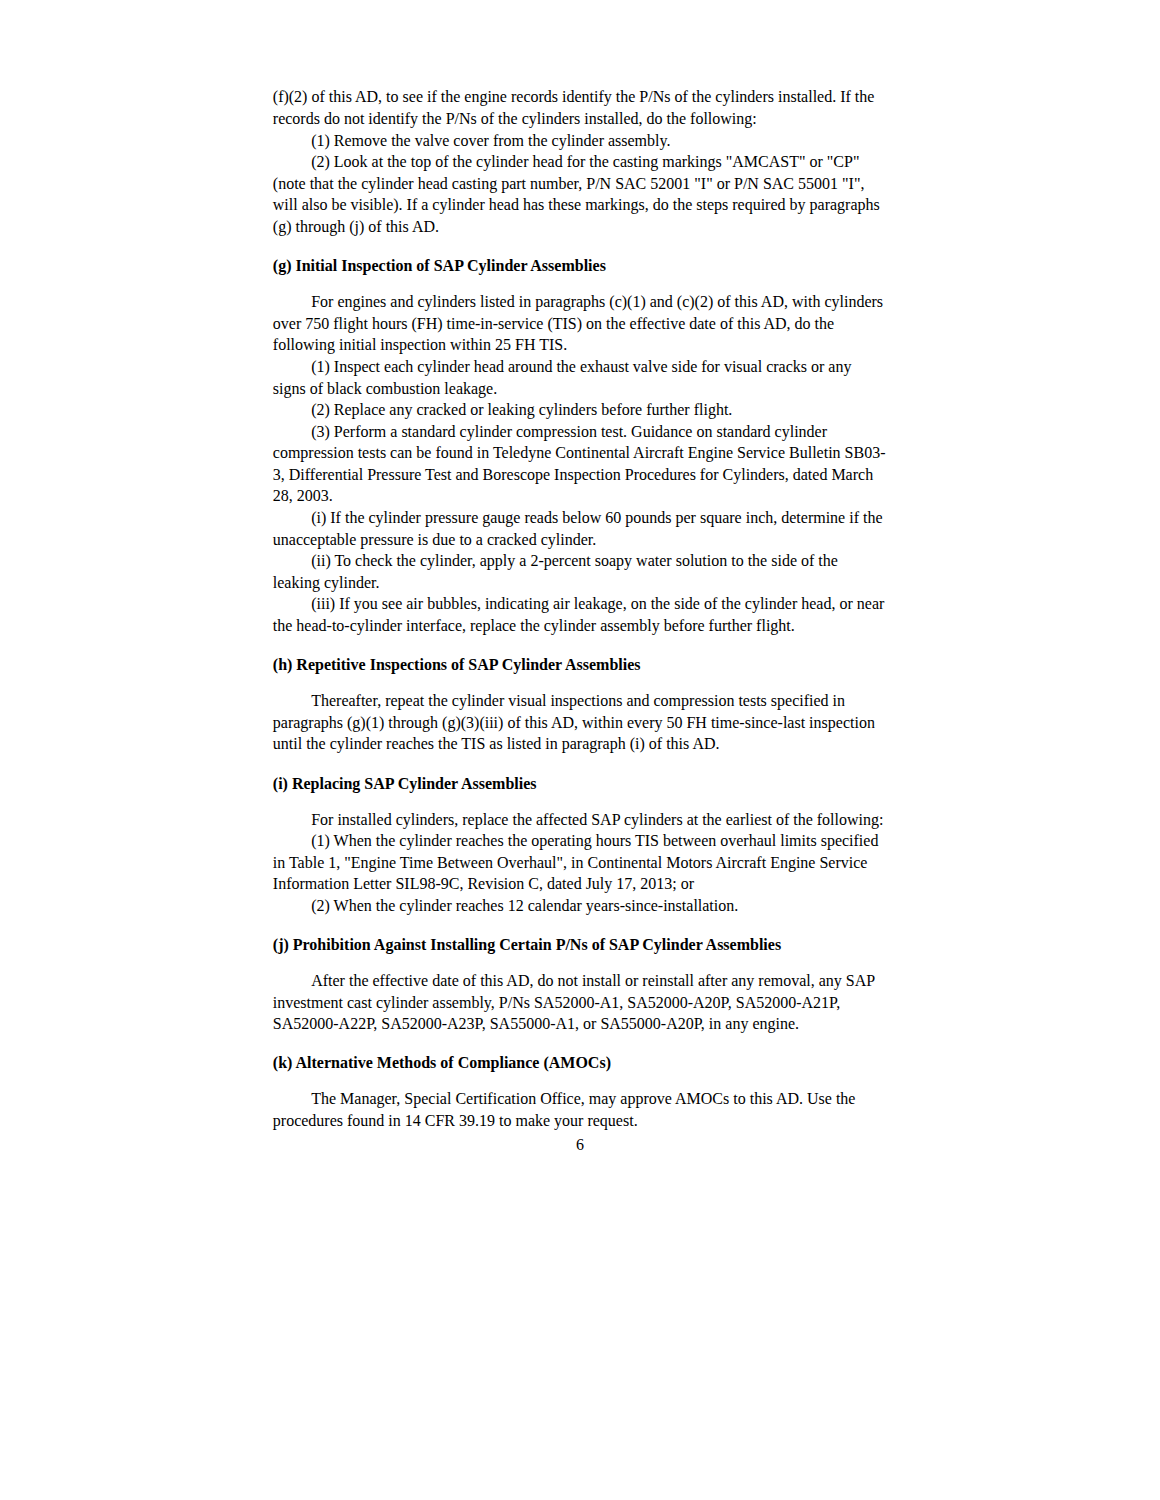(f)(2) of this AD, to see if the engine records identify the P/Ns of the cylinders installed. If the records do not identify the P/Ns of the cylinders installed, do the following:
(1) Remove the valve cover from the cylinder assembly.
(2) Look at the top of the cylinder head for the casting markings "AMCAST" or "CP" (note that the cylinder head casting part number, P/N SAC 52001 "I" or P/N SAC 55001 "I", will also be visible). If a cylinder head has these markings, do the steps required by paragraphs (g) through (j) of this AD.
(g) Initial Inspection of SAP Cylinder Assemblies
For engines and cylinders listed in paragraphs (c)(1) and (c)(2) of this AD, with cylinders over 750 flight hours (FH) time-in-service (TIS) on the effective date of this AD, do the following initial inspection within 25 FH TIS.
(1) Inspect each cylinder head around the exhaust valve side for visual cracks or any signs of black combustion leakage.
(2) Replace any cracked or leaking cylinders before further flight.
(3) Perform a standard cylinder compression test. Guidance on standard cylinder compression tests can be found in Teledyne Continental Aircraft Engine Service Bulletin SB03-3, Differential Pressure Test and Borescope Inspection Procedures for Cylinders, dated March 28, 2003.
(i) If the cylinder pressure gauge reads below 60 pounds per square inch, determine if the unacceptable pressure is due to a cracked cylinder.
(ii) To check the cylinder, apply a 2-percent soapy water solution to the side of the leaking cylinder.
(iii) If you see air bubbles, indicating air leakage, on the side of the cylinder head, or near the head-to-cylinder interface, replace the cylinder assembly before further flight.
(h) Repetitive Inspections of SAP Cylinder Assemblies
Thereafter, repeat the cylinder visual inspections and compression tests specified in paragraphs (g)(1) through (g)(3)(iii) of this AD, within every 50 FH time-since-last inspection until the cylinder reaches the TIS as listed in paragraph (i) of this AD.
(i) Replacing SAP Cylinder Assemblies
For installed cylinders, replace the affected SAP cylinders at the earliest of the following:
(1) When the cylinder reaches the operating hours TIS between overhaul limits specified in Table 1, "Engine Time Between Overhaul", in Continental Motors Aircraft Engine Service Information Letter SIL98-9C, Revision C, dated July 17, 2013; or
(2) When the cylinder reaches 12 calendar years-since-installation.
(j) Prohibition Against Installing Certain P/Ns of SAP Cylinder Assemblies
After the effective date of this AD, do not install or reinstall after any removal, any SAP investment cast cylinder assembly, P/Ns SA52000-A1, SA52000-A20P, SA52000-A21P, SA52000-A22P, SA52000-A23P, SA55000-A1, or SA55000-A20P, in any engine.
(k) Alternative Methods of Compliance (AMOCs)
The Manager, Special Certification Office, may approve AMOCs to this AD. Use the procedures found in 14 CFR 39.19 to make your request.
6